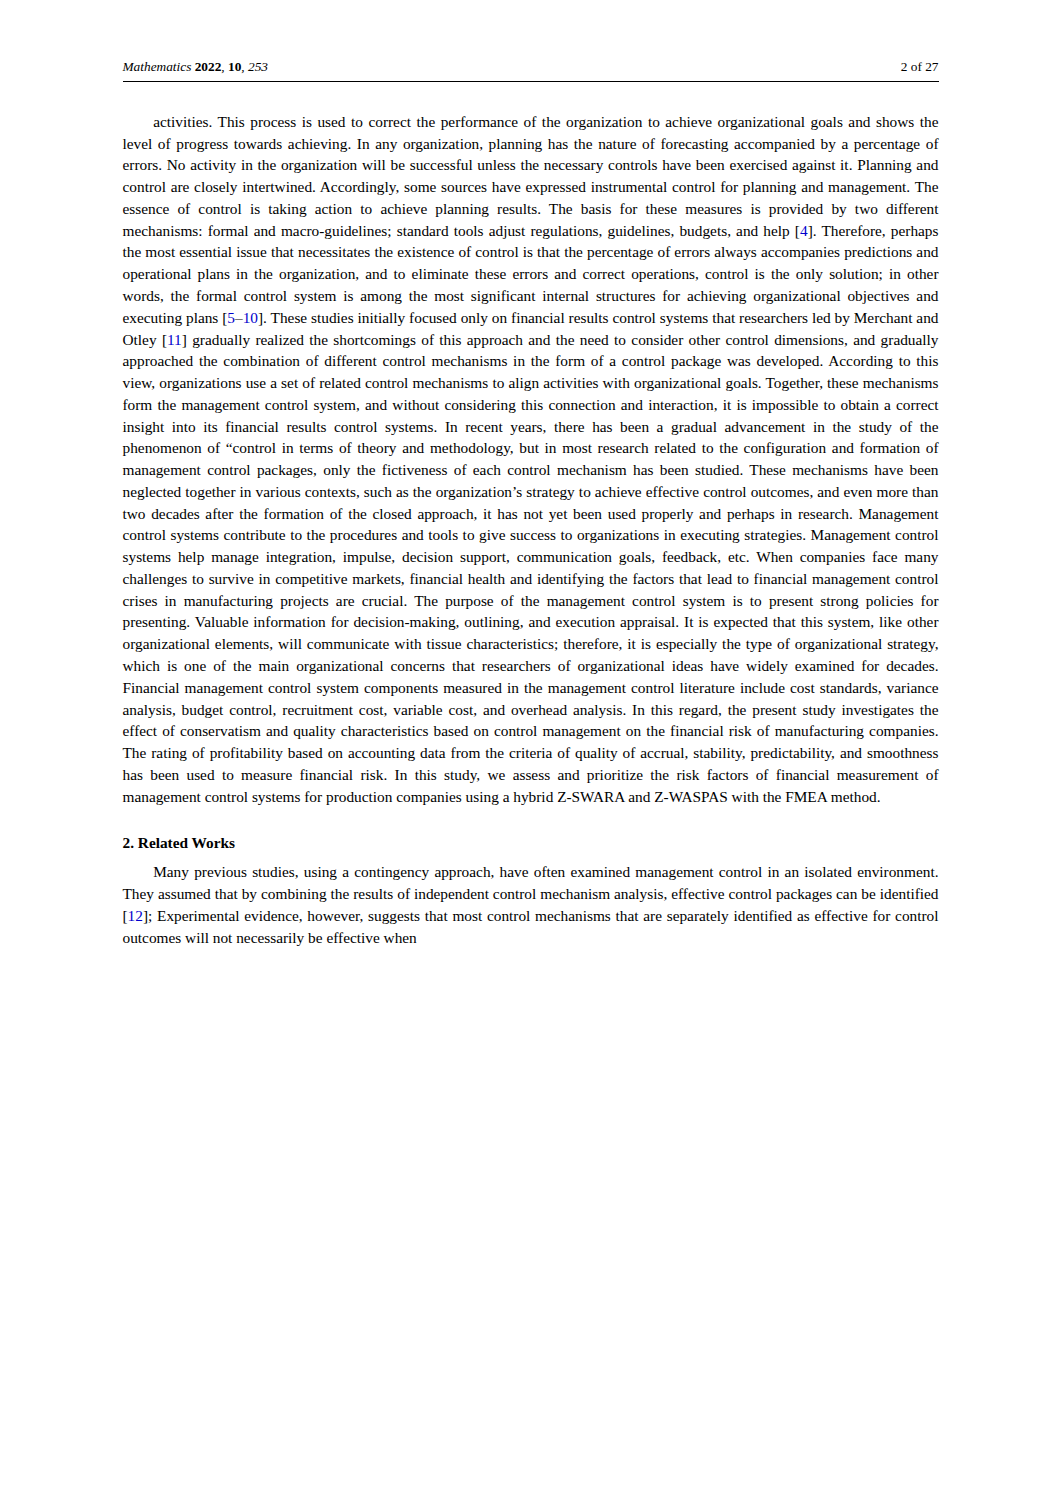Mathematics 2022, 10, 253 2 of 27
activities. This process is used to correct the performance of the organization to achieve organizational goals and shows the level of progress towards achieving. In any organization, planning has the nature of forecasting accompanied by a percentage of errors. No activity in the organization will be successful unless the necessary controls have been exercised against it. Planning and control are closely intertwined. Accordingly, some sources have expressed instrumental control for planning and management. The essence of control is taking action to achieve planning results. The basis for these measures is provided by two different mechanisms: formal and macro-guidelines; standard tools adjust regulations, guidelines, budgets, and help [4]. Therefore, perhaps the most essential issue that necessitates the existence of control is that the percentage of errors always accompanies predictions and operational plans in the organization, and to eliminate these errors and correct operations, control is the only solution; in other words, the formal control system is among the most significant internal structures for achieving organizational objectives and executing plans [5–10]. These studies initially focused only on financial results control systems that researchers led by Merchant and Otley [11] gradually realized the shortcomings of this approach and the need to consider other control dimensions, and gradually approached the combination of different control mechanisms in the form of a control package was developed. According to this view, organizations use a set of related control mechanisms to align activities with organizational goals. Together, these mechanisms form the management control system, and without considering this connection and interaction, it is impossible to obtain a correct insight into its financial results control systems. In recent years, there has been a gradual advancement in the study of the phenomenon of “control in terms of theory and methodology, but in most research related to the configuration and formation of management control packages, only the fictiveness of each control mechanism has been studied. These mechanisms have been neglected together in various contexts, such as the organization’s strategy to achieve effective control outcomes, and even more than two decades after the formation of the closed approach, it has not yet been used properly and perhaps in research. Management control systems contribute to the procedures and tools to give success to organizations in executing strategies. Management control systems help manage integration, impulse, decision support, communication goals, feedback, etc. When companies face many challenges to survive in competitive markets, financial health and identifying the factors that lead to financial management control crises in manufacturing projects are crucial. The purpose of the management control system is to present strong policies for presenting. Valuable information for decision-making, outlining, and execution appraisal. It is expected that this system, like other organizational elements, will communicate with tissue characteristics; therefore, it is especially the type of organizational strategy, which is one of the main organizational concerns that researchers of organizational ideas have widely examined for decades. Financial management control system components measured in the management control literature include cost standards, variance analysis, budget control, recruitment cost, variable cost, and overhead analysis. In this regard, the present study investigates the effect of conservatism and quality characteristics based on control management on the financial risk of manufacturing companies. The rating of profitability based on accounting data from the criteria of quality of accrual, stability, predictability, and smoothness has been used to measure financial risk. In this study, we assess and prioritize the risk factors of financial measurement of management control systems for production companies using a hybrid Z-SWARA and Z-WASPAS with the FMEA method.
2. Related Works
Many previous studies, using a contingency approach, have often examined management control in an isolated environment. They assumed that by combining the results of independent control mechanism analysis, effective control packages can be identified [12]; Experimental evidence, however, suggests that most control mechanisms that are separately identified as effective for control outcomes will not necessarily be effective when